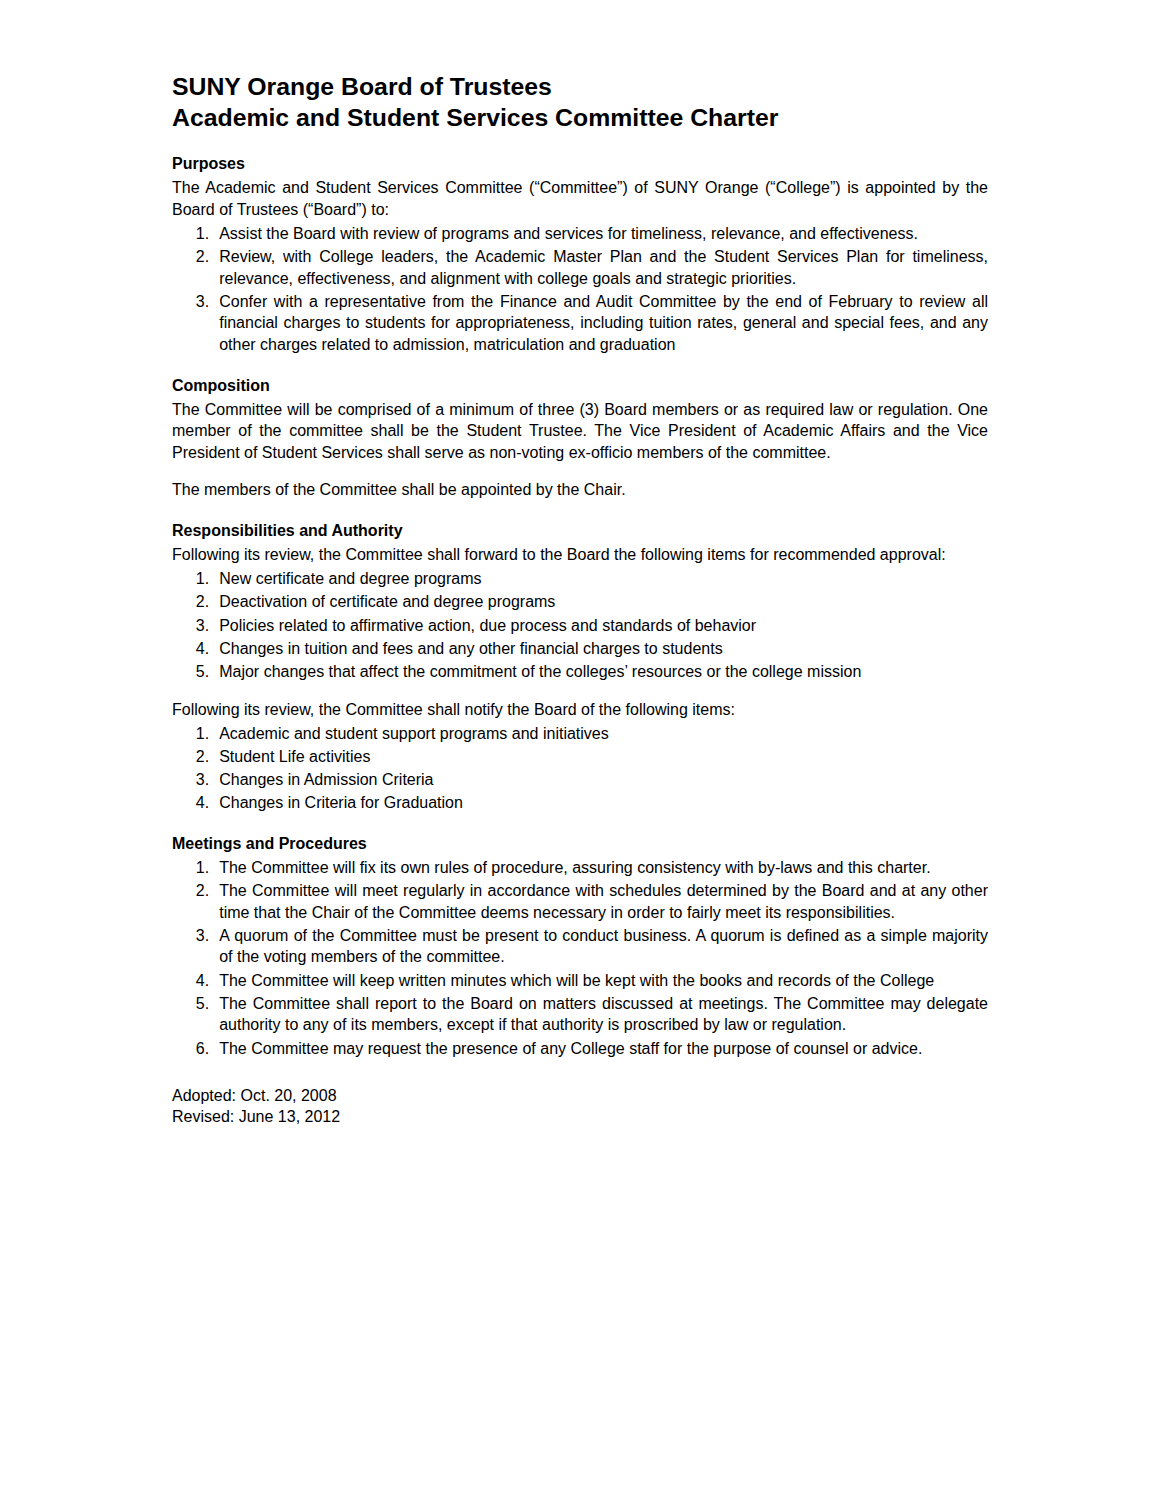SUNY Orange Board of Trustees
Academic and Student Services Committee Charter
Purposes
The Academic and Student Services Committee (“Committee”) of SUNY Orange (“College”) is appointed by the Board of Trustees (“Board”) to:
Assist the Board with review of programs and services for timeliness, relevance, and effectiveness.
Review, with College leaders, the Academic Master Plan and the Student Services Plan for timeliness, relevance, effectiveness, and alignment with college goals and strategic priorities.
Confer with a representative from the Finance and Audit Committee by the end of February to review all financial charges to students for appropriateness, including tuition rates, general and special fees, and any other charges related to admission, matriculation and graduation
Composition
The Committee will be comprised of a minimum of three (3) Board members or as required law or regulation. One member of the committee shall be the Student Trustee. The Vice President of Academic Affairs and the Vice President of Student Services shall serve as non-voting ex-officio members of the committee.
The members of the Committee shall be appointed by the Chair.
Responsibilities and Authority
Following its review, the Committee shall forward to the Board the following items for recommended approval:
New certificate and degree programs
Deactivation of certificate and degree programs
Policies related to affirmative action, due process and standards of behavior
Changes in tuition and fees and any other financial charges to students
Major changes that affect the commitment of the colleges’ resources or the college mission
Following its review, the Committee shall notify the Board of the following items:
Academic and student support programs and initiatives
Student Life activities
Changes in Admission Criteria
Changes in Criteria for Graduation
Meetings and Procedures
The Committee will fix its own rules of procedure, assuring consistency with by-laws and this charter.
The Committee will meet regularly in accordance with schedules determined by the Board and at any other time that the Chair of the Committee deems necessary in order to fairly meet its responsibilities.
A quorum of the Committee must be present to conduct business. A quorum is defined as a simple majority of the voting members of the committee.
The Committee will keep written minutes which will be kept with the books and records of the College
The Committee shall report to the Board on matters discussed at meetings. The Committee may delegate authority to any of its members, except if that authority is proscribed by law or regulation.
The Committee may request the presence of any College staff for the purpose of counsel or advice.
Adopted: Oct. 20, 2008
Revised: June 13, 2012